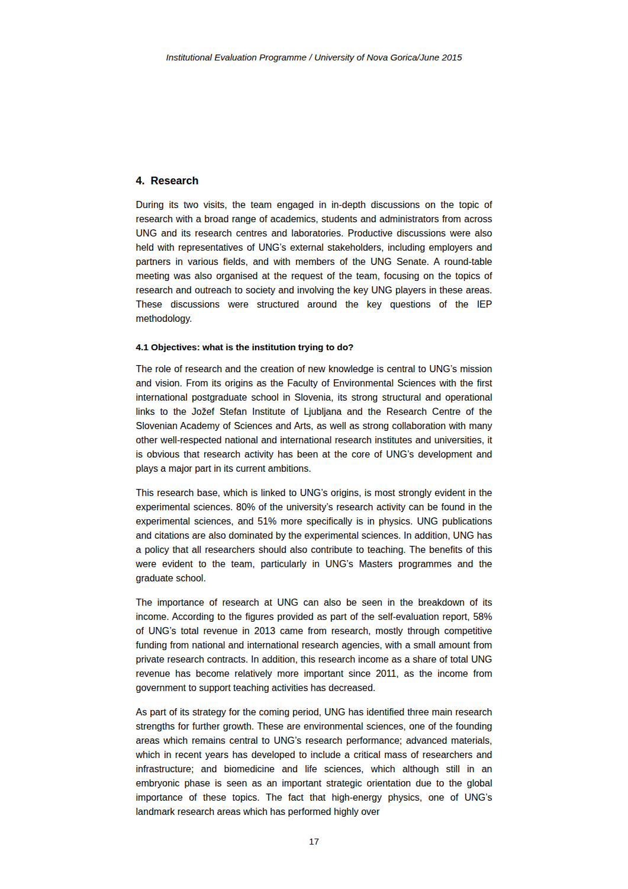Institutional Evaluation Programme / University of Nova Gorica/June 2015
4. Research
During its two visits, the team engaged in in-depth discussions on the topic of research with a broad range of academics, students and administrators from across UNG and its research centres and laboratories. Productive discussions were also held with representatives of UNG’s external stakeholders, including employers and partners in various fields, and with members of the UNG Senate. A round-table meeting was also organised at the request of the team, focusing on the topics of research and outreach to society and involving the key UNG players in these areas. These discussions were structured around the key questions of the IEP methodology.
4.1 Objectives: what is the institution trying to do?
The role of research and the creation of new knowledge is central to UNG’s mission and vision. From its origins as the Faculty of Environmental Sciences with the first international postgraduate school in Slovenia, its strong structural and operational links to the Jožef Stefan Institute of Ljubljana and the Research Centre of the Slovenian Academy of Sciences and Arts, as well as strong collaboration with many other well-respected national and international research institutes and universities, it is obvious that research activity has been at the core of UNG’s development and plays a major part in its current ambitions.
This research base, which is linked to UNG’s origins, is most strongly evident in the experimental sciences. 80% of the university’s research activity can be found in the experimental sciences, and 51% more specifically is in physics. UNG publications and citations are also dominated by the experimental sciences. In addition, UNG has a policy that all researchers should also contribute to teaching. The benefits of this were evident to the team, particularly in UNG’s Masters programmes and the graduate school.
The importance of research at UNG can also be seen in the breakdown of its income. According to the figures provided as part of the self-evaluation report, 58% of UNG’s total revenue in 2013 came from research, mostly through competitive funding from national and international research agencies, with a small amount from private research contracts. In addition, this research income as a share of total UNG revenue has become relatively more important since 2011, as the income from government to support teaching activities has decreased.
As part of its strategy for the coming period, UNG has identified three main research strengths for further growth. These are environmental sciences, one of the founding areas which remains central to UNG’s research performance; advanced materials, which in recent years has developed to include a critical mass of researchers and infrastructure; and biomedicine and life sciences, which although still in an embryonic phase is seen as an important strategic orientation due to the global importance of these topics. The fact that high-energy physics, one of UNG’s landmark research areas which has performed highly over
17